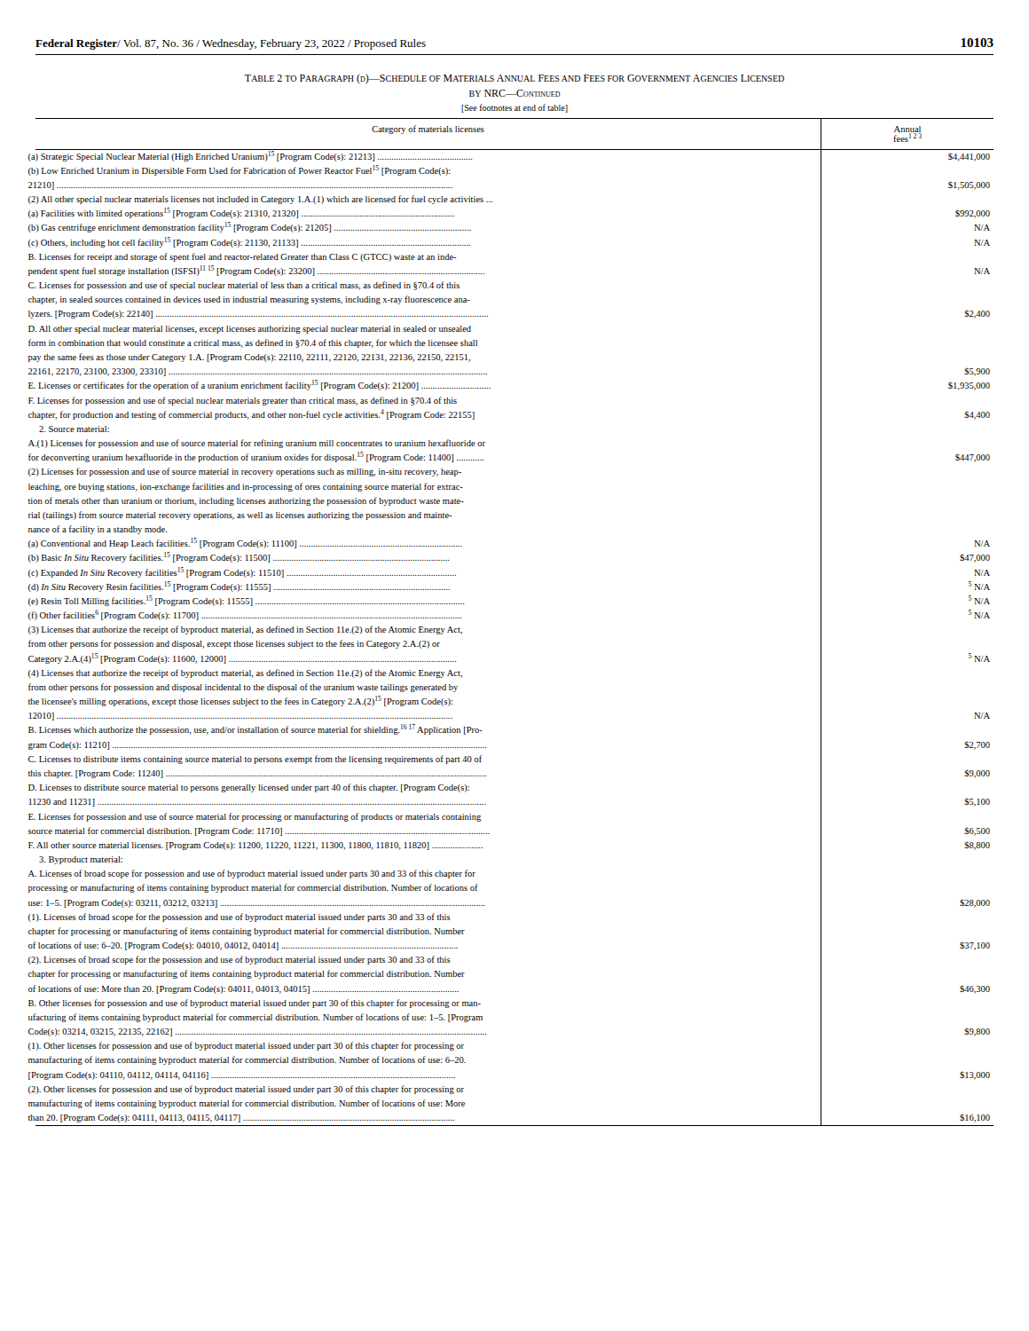Federal Register/ Vol. 87, No. 36 / Wednesday, February 23, 2022 / Proposed Rules
10103
TABLE 2 TO PARAGRAPH (d)—SCHEDULE OF MATERIALS ANNUAL FEES AND FEES FOR GOVERNMENT AGENCIES LICENSED
BY NRC—Continued
[See footnotes at end of table]
| Category of materials licenses | Annual fees 1 2 3 |
| --- | --- |
| (a) Strategic Special Nuclear Material (High Enriched Uranium) 15 [Program Code(s): 21213] ......................................... | $4,441,000 |
| (b) Low Enriched Uranium in Dispersible Form Used for Fabrication of Power Reactor Fuel 15 [Program Code(s): | |
| 21210] .......................................................................................................................................................................... | $1,505,000 |
| (2) All other special nuclear materials licenses not included in Category 1.A.(1) which are licensed for fuel cycle activities ... | |
| (a) Facilities with limited operations 15 [Program Code(s): 21310, 21320] .................................................................. | $992,000 |
| (b) Gas centrifuge enrichment demonstration facility 15 [Program Code(s): 21205] ........................................................... | N/A |
| (c) Others, including hot cell facility 15 [Program Code(s): 21130, 21133] ......................................................................... | N/A |
| B. Licenses for receipt and storage of spent fuel and reactor-related Greater than Class C (GTCC) waste at an inde- | |
| pendent spent fuel storage installation (ISFSI) 11 15 [Program Code(s): 23200] ........................................................................ | N/A |
| C. Licenses for possession and use of special nuclear material of less than a critical mass, as defined in §70.4 of this | |
| chapter, in sealed sources contained in devices used in industrial measuring systems, including x-ray fluorescence ana- | |
| lyzers. [Program Code(s): 22140] ............................................................................................................................................... | $2,400 |
| D. All other special nuclear material licenses, except licenses authorizing special nuclear material in sealed or unsealed | |
| form in combination that would constitute a critical mass, as defined in §70.4 of this chapter, for which the licensee shall | |
| pay the same fees as those under Category 1.A. [Program Code(s): 22110, 22111, 22120, 22131, 22136, 22150, 22151, | |
| 22161, 22170, 23100, 23300, 23310] ......................................................................................................................................... | $5,900 |
| E. Licenses or certificates for the operation of a uranium enrichment facility 15 [Program Code(s): 21200] .............................. | $1,935,000 |
| F. Licenses for possession and use of special nuclear materials greater than critical mass, as defined in §70.4 of this | |
| chapter, for production and testing of commercial products, and other non-fuel cycle activities. 4 [Program Code: 22155] | $4,400 |
| 2. Source material: | |
| A.(1) Licenses for possession and use of source material for refining uranium mill concentrates to uranium hexafluoride or | |
| for deconverting uranium hexafluoride in the production of uranium oxides for disposal. 15 [Program Code: 11400] ............ | $447,000 |
| (2) Licenses for possession and use of source material in recovery operations such as milling, in-situ recovery, heap- | |
| leaching, ore buying stations, ion-exchange facilities and in-processing of ores containing source material for extrac- | |
| tion of metals other than uranium or thorium, including licenses authorizing the possession of byproduct waste mate- | |
| rial (tailings) from source material recovery operations, as well as licenses authorizing the possession and mainte- | |
| nance of a facility in a standby mode. | |
| (a) Conventional and Heap Leach facilities. 15 [Program Code(s): 11100] ...................................................................... | N/A |
| (b) Basic In Situ Recovery facilities. 15 [Program Code(s): 11500] ............................................................................ | $47,000 |
| (c) Expanded In Situ Recovery facilities 15 [Program Code(s): 11510] ......................................................................... | N/A |
| (d) In Situ Recovery Resin facilities. 15 [Program Code(s): 11555] ............................................................................ | 5 N/A |
| (e) Resin Toll Milling facilities. 15 [Program Code(s): 11555] .......................................................................................... | 5 N/A |
| (f) Other facilities 6 [Program Code(s): 11700] ................................................................................................................ | 5 N/A |
| (3) Licenses that authorize the receipt of byproduct material, as defined in Section 11e.(2) of the Atomic Energy Act, | |
| from other persons for possession and disposal, except those licenses subject to the fees in Category 2.A.(2) or | |
| Category 2.A.(4) 15 [Program Code(s): 11600, 12000] .................................................................................................. | 5 N/A |
| (4) Licenses that authorize the receipt of byproduct material, as defined in Section 11e.(2) of the Atomic Energy Act, | |
| from other persons for possession and disposal incidental to the disposal of the uranium waste tailings generated by | |
| the licensee's milling operations, except those licenses subject to the fees in Category 2.A.(2) 15 [Program Code(s): | |
| 12010] .......................................................................................................................................................................... | N/A |
| B. Licenses which authorize the possession, use, and/or installation of source material for shielding. 16 17 Application [Pro- | |
| gram Code(s): 11210] ................................................................................................................................................................. | $2,700 |
| C. Licenses to distribute items containing source material to persons exempt from the licensing requirements of part 40 of | |
| this chapter. [Program Code: 11240] .......................................................................................................................................... | $9,000 |
| D. Licenses to distribute source material to persons generally licensed under part 40 of this chapter. [Program Code(s): | |
| 11230 and 11231] ....................................................................................................................................................................... | $5,100 |
| E. Licenses for possession and use of source material for processing or manufacturing of products or materials containing | |
| source material for commercial distribution. [Program Code: 11710] ........................................................................................ | $6,500 |
| F. All other source material licenses. [Program Code(s): 11200, 11220, 11221, 11300, 11800, 11810, 11820] ...................... | $8,800 |
| 3. Byproduct material: | |
| A. Licenses of broad scope for possession and use of byproduct material issued under parts 30 and 33 of this chapter for | |
| processing or manufacturing of items containing byproduct material for commercial distribution. Number of locations of | |
| use: 1–5. [Program Code(s): 03211, 03212, 03213] .................................................................................................................. | $28,000 |
| (1). Licenses of broad scope for the possession and use of byproduct material issued under parts 30 and 33 of this | |
| chapter for processing or manufacturing of items containing byproduct material for commercial distribution. Number | |
| of locations of use: 6–20. [Program Code(s): 04010, 04012, 04014] ............................................................................ | $37,100 |
| (2). Licenses of broad scope for the possession and use of byproduct material issued under parts 30 and 33 of this | |
| chapter for processing or manufacturing of items containing byproduct material for commercial distribution. Number | |
| of locations of use: More than 20. [Program Code(s): 04011, 04013, 04015] ............................................................... | $46,300 |
| B. Other licenses for possession and use of byproduct material issued under part 30 of this chapter for processing or man- | |
| ufacturing of items containing byproduct material for commercial distribution. Number of locations of use: 1–5. [Program | |
| Code(s): 03214, 03215, 22135, 22162] ...................................................................................................................................... | $9,800 |
| (1). Other licenses for possession and use of byproduct material issued under part 30 of this chapter for processing or | |
| manufacturing of items containing byproduct material for commercial distribution. Number of locations of use: 6–20. | |
| [Program Code(s): 04110, 04112, 04114, 04116] ......................................................................................................... | $13,000 |
| (2). Other licenses for possession and use of byproduct material issued under part 30 of this chapter for processing or | |
| manufacturing of items containing byproduct material for commercial distribution. Number of locations of use: More | |
| than 20. [Program Code(s): 04111, 04113, 04115, 04117] ........................................................................................... | $16,100 |